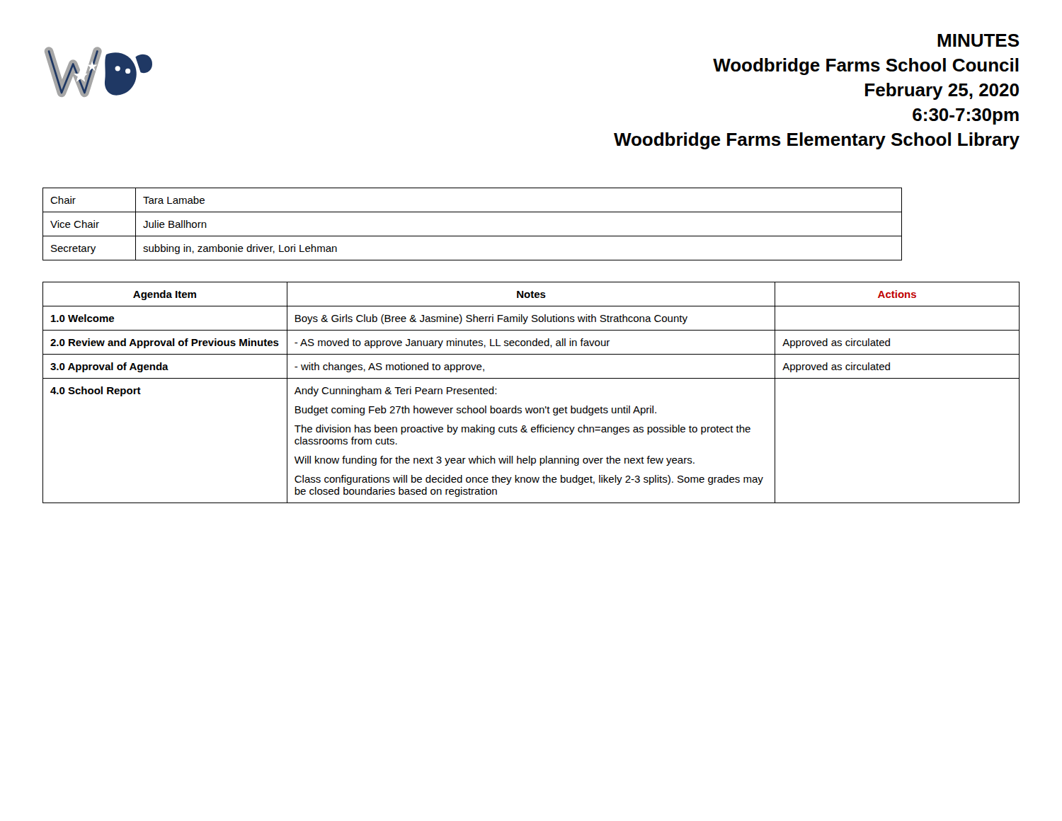MINUTES
Woodbridge Farms School Council
February 25, 2020
6:30-7:30pm
Woodbridge Farms Elementary School Library
| Chair | Tara Lamabe |
| Vice Chair | Julie Ballhorn |
| Secretary | subbing in, zambonie driver, Lori Lehman |
| Agenda Item | Notes | Actions |
| --- | --- | --- |
| 1.0 Welcome | Boys & Girls Club (Bree & Jasmine) Sherri Family Solutions with Strathcona County | |
| 2.0 Review and Approval of Previous Minutes | - AS moved to approve January minutes, LL seconded, all in favour | Approved as circulated |
| 3.0 Approval of Agenda | - with changes, AS motioned to approve, | Approved as circulated |
| 4.0 School Report | Andy Cunningham & Teri Pearn Presented: Budget coming Feb 27th however school boards won't get budgets until April. The division has been proactive by making cuts & efficiency chn=anges as possible to protect the classrooms from cuts. Will know funding for the next 3 year which will help planning over the next few years. Class configurations will be decided once they know the budget, likely 2-3 splits). Some grades may be closed boundaries based on registration | |